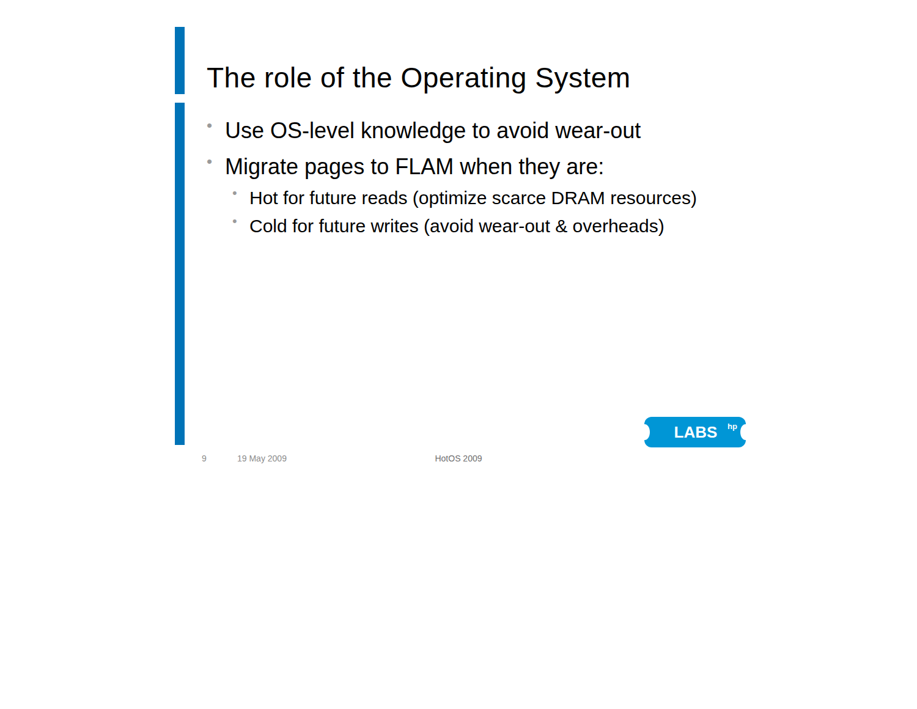The role of the Operating System
Use OS-level knowledge to avoid wear-out
Migrate pages to FLAM when they are:
Hot for future reads (optimize scarce DRAM resources)
Cold for future writes (avoid wear-out & overheads)
9 19 May 2009 HotOS 2009
LABS hp